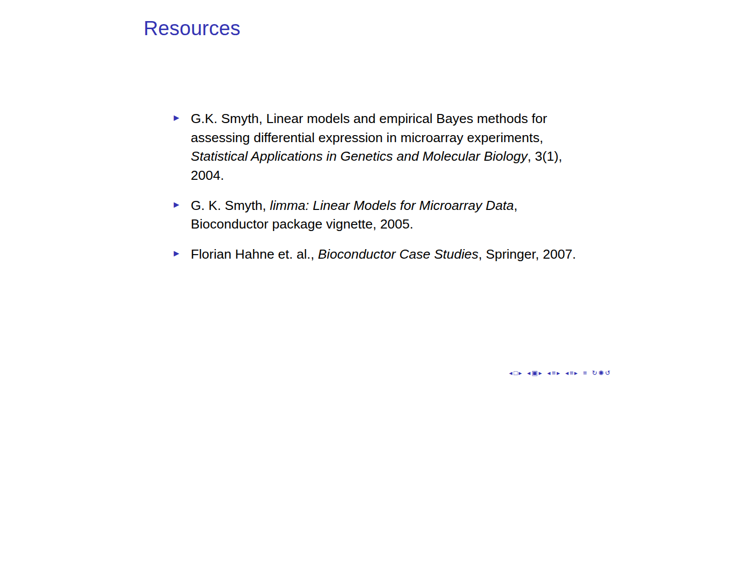Resources
G.K. Smyth, Linear models and empirical Bayes methods for assessing differential expression in microarray experiments, Statistical Applications in Genetics and Molecular Biology, 3(1), 2004.
G. K. Smyth, limma: Linear Models for Microarray Data, Bioconductor package vignette, 2005.
Florian Hahne et. al., Bioconductor Case Studies, Springer, 2007.
◂□▸ ◂▣▸ ◂≡▸ ◂≡▸ ≡ ↻✺↺